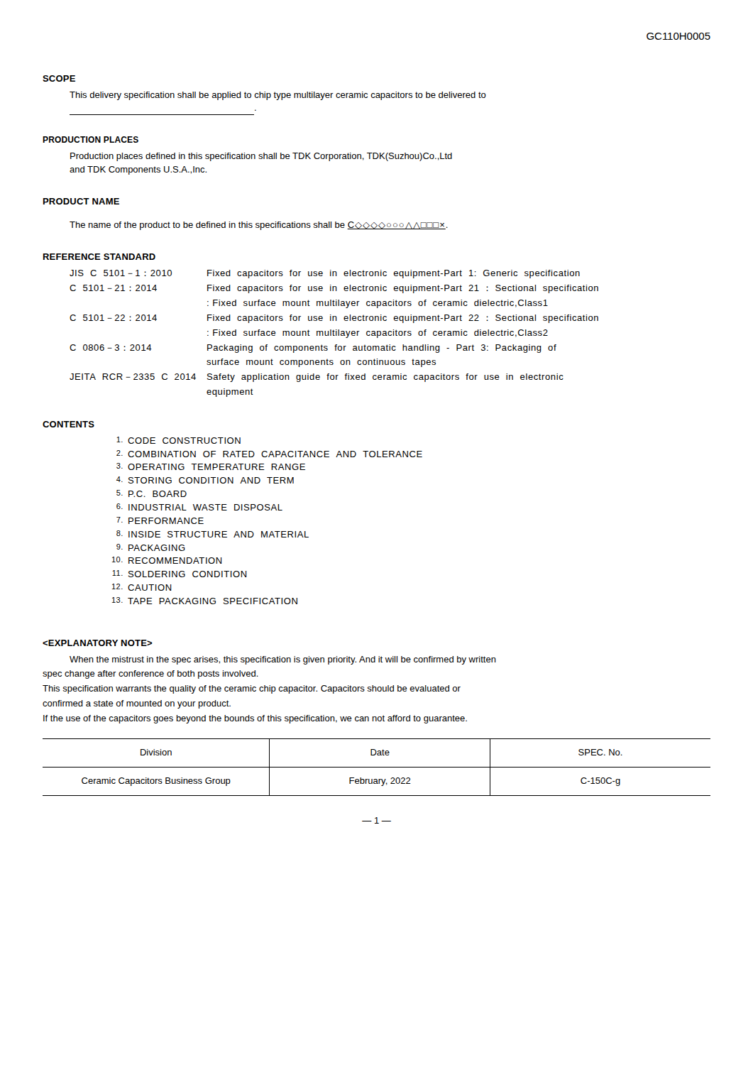GC110H0005
SCOPE
This delivery specification shall be applied to chip type multilayer ceramic capacitors to be delivered to
.
PRODUCTION PLACES
Production places defined in this specification shall be TDK Corporation, TDK(Suzhou)Co.,Ltd
and TDK Components U.S.A.,Inc.
PRODUCT NAME
The name of the product to be defined in this specifications shall be C◇◇◇◇○○○△△□□□×.
REFERENCE STANDARD
| JIS C 5101－1：2010 | Fixed capacitors for use in electronic equipment-Part 1: Generic specification |
| C 5101－21：2014 | Fixed capacitors for use in electronic equipment-Part 21 ： Sectional specification |
| | : Fixed surface mount multilayer capacitors of ceramic dielectric,Class1 |
| C 5101－22：2014 | Fixed capacitors for use in electronic equipment-Part 22 ： Sectional specification |
| | : Fixed surface mount multilayer capacitors of ceramic dielectric,Class2 |
| C 0806－3：2014 | Packaging of components for automatic handling - Part 3: Packaging of |
| | surface mount components on continuous tapes |
| JEITA RCR－2335 C 2014 | Safety application guide for fixed ceramic capacitors for use in electronic |
| | equipment |
CONTENTS
CODE CONSTRUCTION
COMBINATION OF RATED CAPACITANCE AND TOLERANCE
OPERATING TEMPERATURE RANGE
STORING CONDITION AND TERM
P.C. BOARD
INDUSTRIAL WASTE DISPOSAL
PERFORMANCE
INSIDE STRUCTURE AND MATERIAL
PACKAGING
RECOMMENDATION
SOLDERING CONDITION
CAUTION
TAPE PACKAGING SPECIFICATION
<EXPLANATORY NOTE>
When the mistrust in the spec arises, this specification is given priority. And it will be confirmed by written
spec change after conference of both posts involved.
This specification warrants the quality of the ceramic chip capacitor. Capacitors should be evaluated or
confirmed a state of mounted on your product.
If the use of the capacitors goes beyond the bounds of this specification, we can not afford to guarantee.
| Division | Date | SPEC. No. |
| --- | --- | --- |
| Ceramic Capacitors Business Group | February, 2022 | C-150C-g |
— 1 —